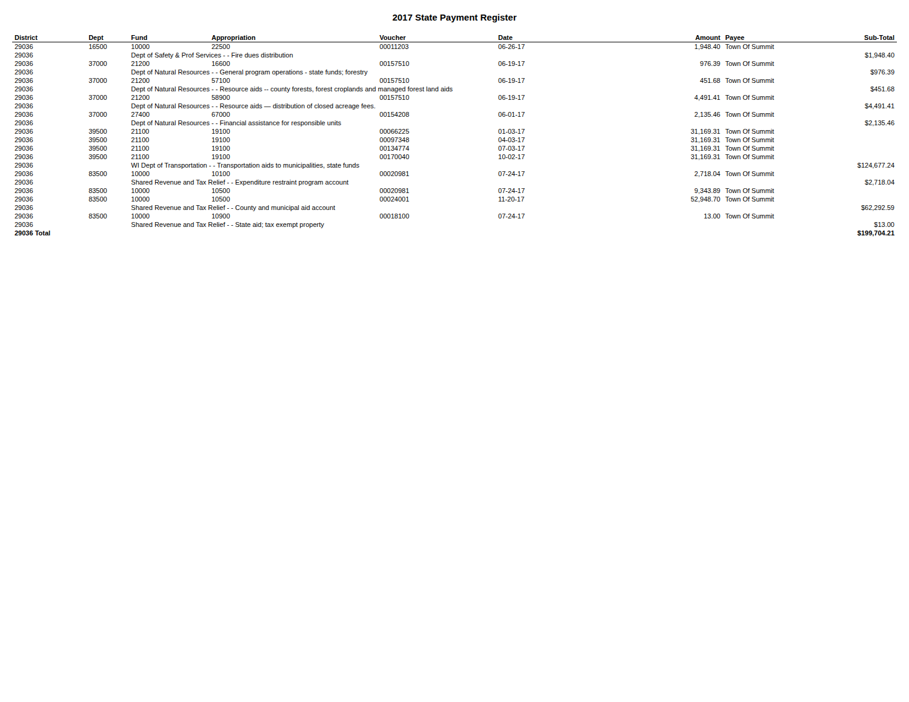2017 State Payment Register
| District | Dept | Fund | Appropriation | Voucher | Date | Amount | Payee | Sub-Total |
| --- | --- | --- | --- | --- | --- | --- | --- | --- |
| 29036 | 16500 | 10000 | 22500 | 00011203 | 06-26-17 | 1,948.40 | Town Of Summit | |
| 29036 | | Dept of Safety & Prof Services - - Fire dues distribution | | $1,948.40 |
| 29036 | 37000 | 21200 | 16600 | 00157510 | 06-19-17 | 976.39 | Town Of Summit | |
| 29036 | | Dept of Natural Resources - - General program operations - state funds; forestry | | $976.39 |
| 29036 | 37000 | 21200 | 57100 | 00157510 | 06-19-17 | 451.68 | Town Of Summit | |
| 29036 | | Dept of Natural Resources - - Resource aids -- county forests, forest croplands and managed forest land aids | | $451.68 |
| 29036 | 37000 | 21200 | 58900 | 00157510 | 06-19-17 | 4,491.41 | Town Of Summit | |
| 29036 | | Dept of Natural Resources - - Resource aids — distribution of closed acreage fees. | | $4,491.41 |
| 29036 | 37000 | 27400 | 67000 | 00154208 | 06-01-17 | 2,135.46 | Town Of Summit | |
| 29036 | | Dept of Natural Resources - - Financial assistance for responsible units | | $2,135.46 |
| 29036 | 39500 | 21100 | 19100 | 00066225 | 01-03-17 | 31,169.31 | Town Of Summit | |
| 29036 | 39500 | 21100 | 19100 | 00097348 | 04-03-17 | 31,169.31 | Town Of Summit | |
| 29036 | 39500 | 21100 | 19100 | 00134774 | 07-03-17 | 31,169.31 | Town Of Summit | |
| 29036 | 39500 | 21100 | 19100 | 00170040 | 10-02-17 | 31,169.31 | Town Of Summit | |
| 29036 | | WI Dept of Transportation - - Transportation aids to municipalities, state funds | | $124,677.24 |
| 29036 | 83500 | 10000 | 10100 | 00020981 | 07-24-17 | 2,718.04 | Town Of Summit | |
| 29036 | | Shared Revenue and Tax Relief - - Expenditure restraint program account | | $2,718.04 |
| 29036 | 83500 | 10000 | 10500 | 00020981 | 07-24-17 | 9,343.89 | Town Of Summit | |
| 29036 | 83500 | 10000 | 10500 | 00024001 | 11-20-17 | 52,948.70 | Town Of Summit | |
| 29036 | | Shared Revenue and Tax Relief - - County and municipal aid account | | $62,292.59 |
| 29036 | 83500 | 10000 | 10900 | 00018100 | 07-24-17 | 13.00 | Town Of Summit | |
| 29036 | | Shared Revenue and Tax Relief - - State aid; tax exempt property | | $13.00 |
| 29036 Total | | | | | | | | $199,704.21 |